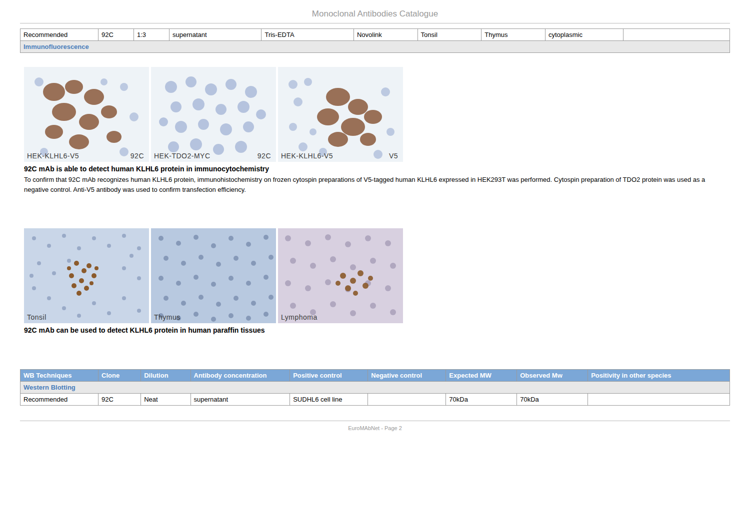Monoclonal Antibodies Catalogue
| Recommended | 92C | 1:3 | supernatant | Tris-EDTA | Novolink | Tonsil | Thymus | cytoplasmic | |
| Immunofluorescence |
HEK-KLHL6-V5 92C
HEK-TDO2-MYC 92C
HEK-KLHL6-V5 V5
92C mAb is able to detect human KLHL6 protein in immunocytochemistry
To confirm that 92C mAb recognizes human KLHL6 protein, immunohistochemistry on frozen cytospin preparations of V5-tagged human KLHL6 expressed in HEK293T was performed. Cytospin preparation of TDO2 protein was used as a negative control. Anti-V5 antibody was used to confirm transfection efficiency.
Tonsil
Thymus
Lymphoma
92C mAb can be used to detect KLHL6 protein in human paraffin tissues
| WB Techniques | Clone | Dilution | Antibody concentration | Positive control | Negative control | Expected MW | Observed Mw | Positivity in other species |
| --- | --- | --- | --- | --- | --- | --- | --- | --- |
| Western Blotting |
| Recommended | 92C | Neat | supernatant | SUDHL6 cell line | | 70kDa | 70kDa | |
EuroMAbNet - Page 2